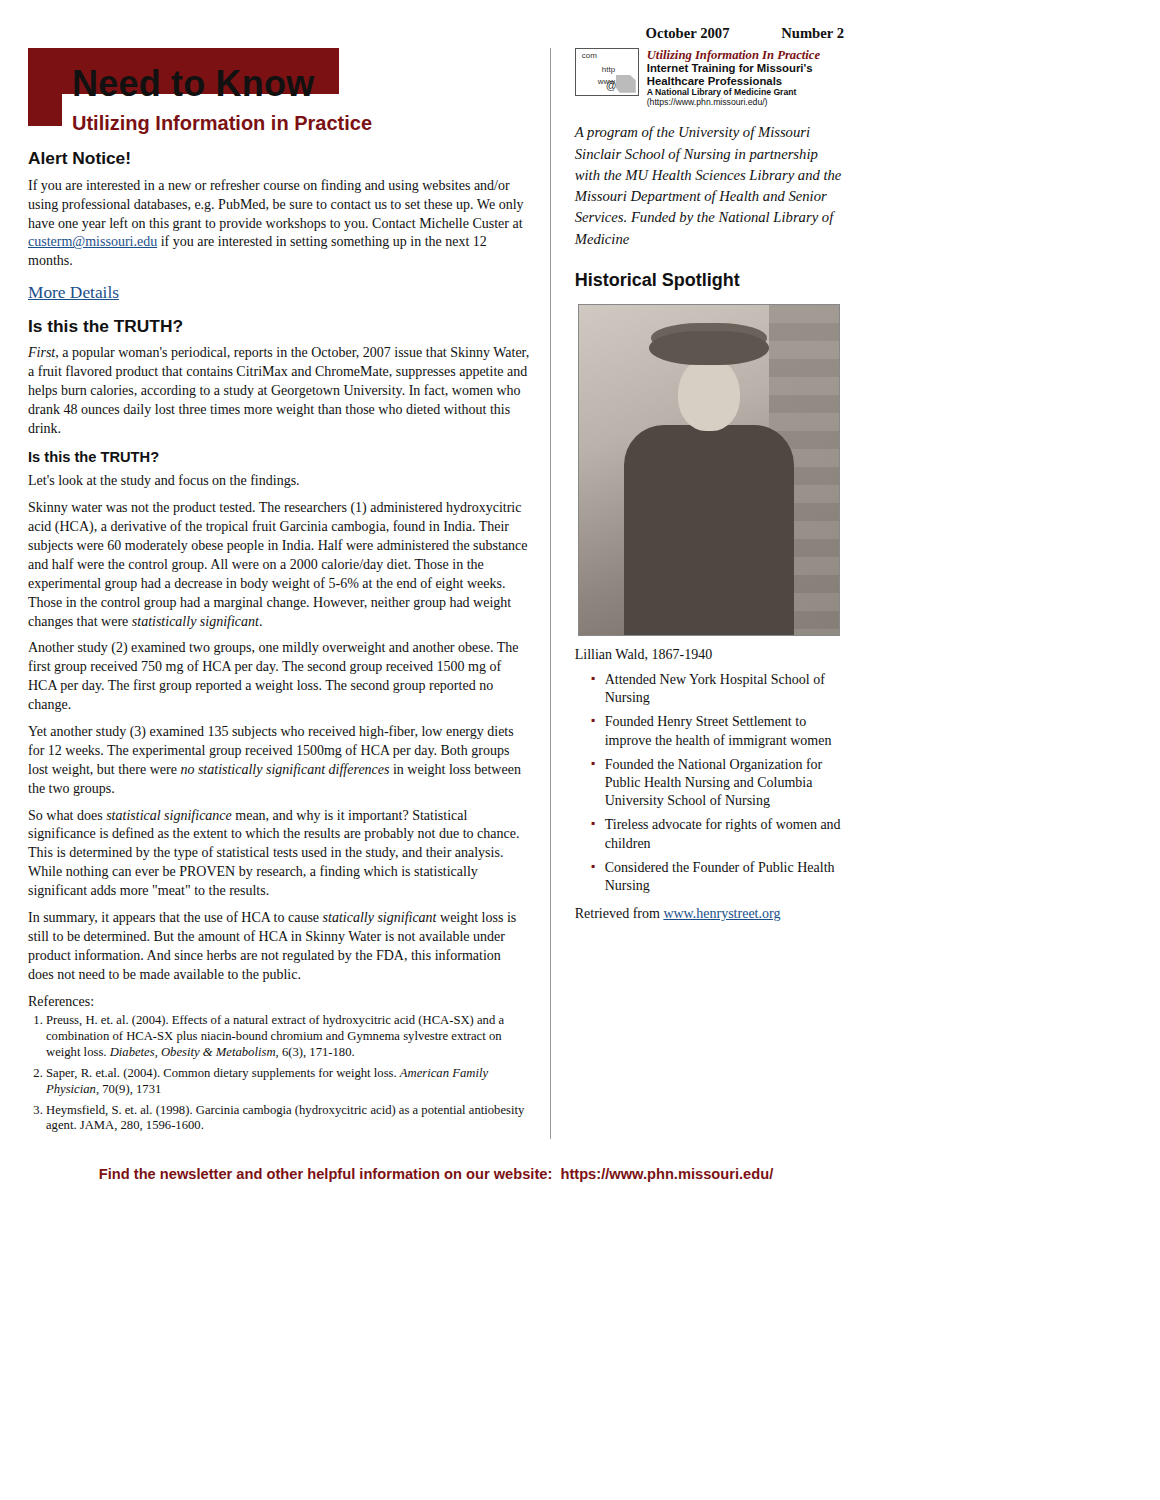October 2007 Number 2
Need to Know
Utilizing Information in Practice
Alert Notice!
If you are interested in a new or refresher course on finding and using websites and/or using professional databases, e.g. PubMed, be sure to contact us to set these up. We only have one year left on this grant to provide workshops to you. Contact Michelle Custer at custerm@missouri.edu if you are interested in setting something up in the next 12 months.
More Details
Is this the TRUTH?
First, a popular woman's periodical, reports in the October, 2007 issue that Skinny Water, a fruit flavored product that contains CitriMax and ChromeMate, suppresses appetite and helps burn calories, according to a study at Georgetown University. In fact, women who drank 48 ounces daily lost three times more weight than those who dieted without this drink.
Is this the TRUTH?
Let's look at the study and focus on the findings.
Skinny water was not the product tested. The researchers (1) administered hydroxycitric acid (HCA), a derivative of the tropical fruit Garcinia cambogia, found in India. Their subjects were 60 moderately obese people in India. Half were administered the substance and half were the control group. All were on a 2000 calorie/day diet. Those in the experimental group had a decrease in body weight of 5-6% at the end of eight weeks. Those in the control group had a marginal change. However, neither group had weight changes that were statistically significant.
Another study (2) examined two groups, one mildly overweight and another obese. The first group received 750 mg of HCA per day. The second group received 1500 mg of HCA per day. The first group reported a weight loss. The second group reported no change.
Yet another study (3) examined 135 subjects who received high-fiber, low energy diets for 12 weeks. The experimental group received 1500mg of HCA per day. Both groups lost weight, but there were no statistically significant differences in weight loss between the two groups.
So what does statistical significance mean, and why is it important? Statistical significance is defined as the extent to which the results are probably not due to chance. This is determined by the type of statistical tests used in the study, and their analysis. While nothing can ever be PROVEN by research, a finding which is statistically significant adds more "meat" to the results.
In summary, it appears that the use of HCA to cause statically significant weight loss is still to be determined. But the amount of HCA in Skinny Water is not available under product information. And since herbs are not regulated by the FDA, this information does not need to be made available to the public.
References:
Preuss, H. et. al. (2004). Effects of a natural extract of hydroxycitric acid (HCA-SX) and a combination of HCA-SX plus niacin-bound chromium and Gymnema sylvestre extract on weight loss. Diabetes, Obesity & Metabolism, 6(3), 171-180.
Saper, R. et.al. (2004). Common dietary supplements for weight loss. American Family Physician, 70(9), 1731
Heymsfield, S. et. al. (1998). Garcinia cambogia (hydroxycitric acid) as a potential antiobesity agent. JAMA, 280, 1596-1600.
com http www @
Utilizing Information In Practice
Internet Training for Missouri's
Healthcare Professionals
A National Library of Medicine Grant
(https://www.phn.missouri.edu/)
A program of the University of Missouri Sinclair School of Nursing in partnership with the MU Health Sciences Library and the Missouri Department of Health and Senior Services. Funded by the National Library of Medicine
Historical Spotlight
Lillian Wald, 1867-1940
Attended New York Hospital School of Nursing
Founded Henry Street Settlement to improve the health of immigrant women
Founded the National Organization for Public Health Nursing and Columbia University School of Nursing
Tireless advocate for rights of women and children
Considered the Founder of Public Health Nursing
Retrieved from www.henrystreet.org
Find the newsletter and other helpful information on our website: https://www.phn.missouri.edu/